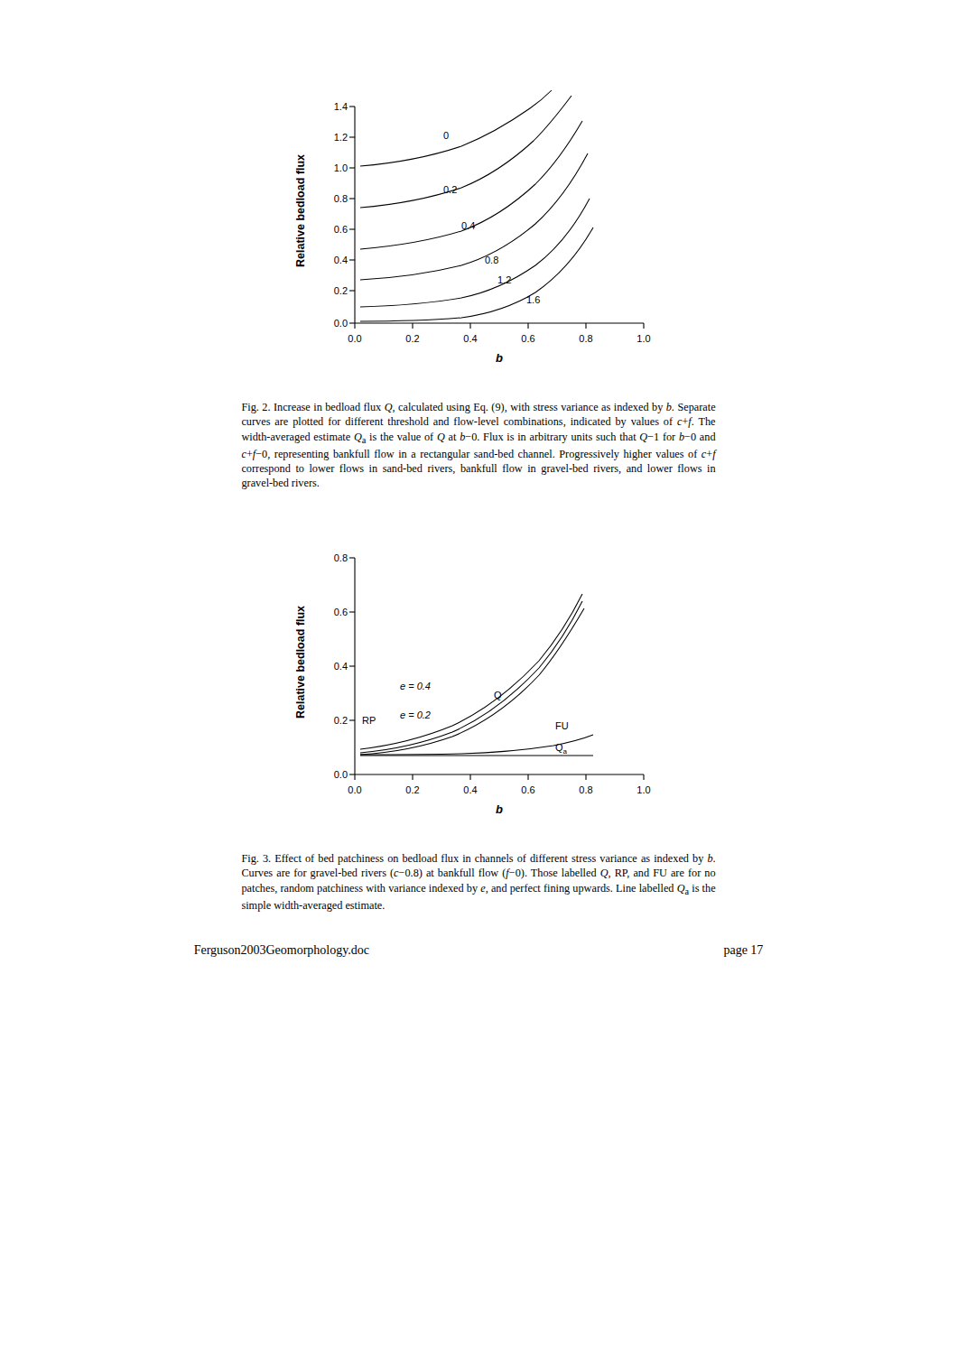Relative bedload flux 1.4 1.2 1.0 0.8 0.6 0.4 0.2 0.0 0.0 0.2 0.4 0.6 0.8 1.0 b 0 0.2 0.4 0.8 1.2 1.6
Fig. 2. Increase in bedload flux Q, calculated using Eq. (9), with stress variance as indexed by b. Separate curves are plotted for different threshold and flow-level combinations, indicated by values of c+f. The width-averaged estimate Qa is the value of Q at b−0. Flux is in arbitrary units such that Q−1 for b−0 and c+f−0, representing bankfull flow in a rectangular sand-bed channel. Progressively higher values of c+f correspond to lower flows in sand-bed rivers, bankfull flow in gravel-bed rivers, and lower flows in gravel-bed rivers.
Relative bedload flux 0.8 0.6 0.4 0.2 0.0 0.0 0.2 0.4 0.6 0.8 1.0 b e = 0.4 e = 0.2 RP Q FU Qa
Fig. 3. Effect of bed patchiness on bedload flux in channels of different stress variance as indexed by b. Curves are for gravel-bed rivers (c−0.8) at bankfull flow (f−0). Those labelled Q, RP, and FU are for no patches, random patchiness with variance indexed by e, and perfect fining upwards. Line labelled Qa is the simple width-averaged estimate.
Ferguson2003Geomorphology.doc page 17